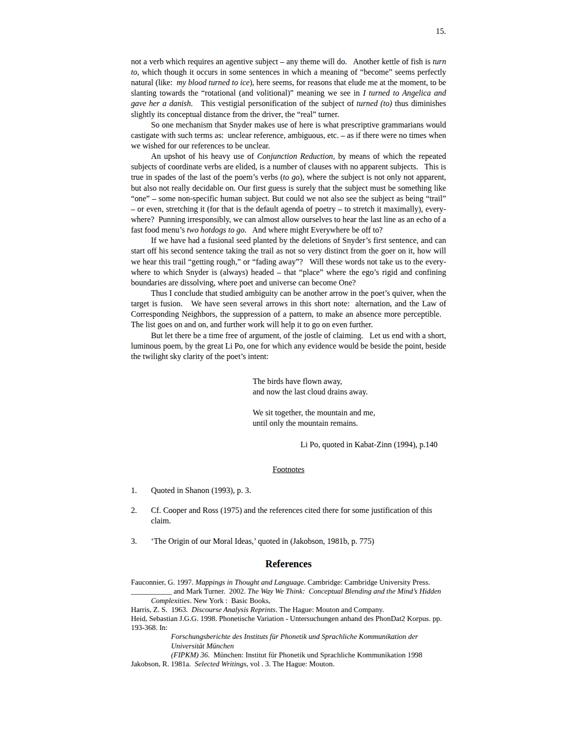15.
not a verb which requires an agentive subject – any theme will do. Another kettle of fish is turn to, which though it occurs in some sentences in which a meaning of “become” seems perfectly natural (like: my blood turned to ice), here seems, for reasons that elude me at the moment, to be slanting towards the “rotational (and volitional)” meaning we see in I turned to Angelica and gave her a danish. This vestigial personification of the subject of turned (to) thus diminishes slightly its conceptual distance from the driver, the “real” turner.
So one mechanism that Snyder makes use of here is what prescriptive grammarians would castigate with such terms as: unclear reference, ambiguous, etc. – as if there were no times when we wished for our references to be unclear.
An upshot of his heavy use of Conjunction Reduction, by means of which the repeated subjects of coordinate verbs are elided, is a number of clauses with no apparent subjects. This is true in spades of the last of the poem’s verbs (to go), where the subject is not only not apparent, but also not really decidable on. Our first guess is surely that the subject must be something like “one” – some non-specific human subject. But could we not also see the subject as being “trail” – or even, stretching it (for that is the default agenda of poetry – to stretch it maximally), everywhere? Punning irresponsibly, we can almost allow ourselves to hear the last line as an echo of a fast food menu’s two hotdogs to go. And where might Everywhere be off to?
If we have had a fusional seed planted by the deletions of Snyder’s first sentence, and can start off his second sentence taking the trail as not so very distinct from the goer on it, how will we hear this trail “getting rough,” or “fading away”? Will these words not take us to the everywhere to which Snyder is (always) headed – that “place” where the ego’s rigid and confining boundaries are dissolving, where poet and universe can become One?
Thus I conclude that studied ambiguity can be another arrow in the poet’s quiver, when the target is fusion. We have seen several arrows in this short note: alternation, and the Law of Corresponding Neighbors, the suppression of a pattern, to make an absence more perceptible. The list goes on and on, and further work will help it to go on even further.
But let there be a time free of argument, of the jostle of claiming. Let us end with a short, luminous poem, by the great Li Po, one for which any evidence would be beside the point, beside the twilight sky clarity of the poet’s intent:
The birds have flown away,
and now the last cloud drains away.
We sit together, the mountain and me,
until only the mountain remains.
Li Po, quoted in Kabat-Zinn (1994), p.140
Footnotes
1.
Quoted in Shanon (1993), p. 3.
2.
Cf. Cooper and Ross (1975) and the references cited there for some justification of this claim.
3.
‘The Origin of our Moral Ideas,’ quoted in (Jakobson, 1981b, p. 775)
References
Fauconnier, G. 1997. Mappings in Thought and Language. Cambridge: Cambridge University Press.
___________ and Mark Turner. 2002. The Way We Think: Conceptual Blending and the Mind’s Hidden Complexities. New York : Basic Books,
Harris, Z. S. 1963. Discourse Analysis Reprints. The Hague: Mouton and Company.
Heid, Sebastian J.G.G. 1998. Phonetische Variation - Untersuchungen anhand des PhonDat2 Korpus. pp. 193-368. In:
Forschungsberichte des Instituts für Phonetik und Sprachliche Kommunikation der Universität München
(FIPKM) 36. München: Institut für Phonetik und Sprachliche Kommunikation 1998
Jakobson, R. 1981a. Selected Writings, vol . 3. The Hague: Mouton.